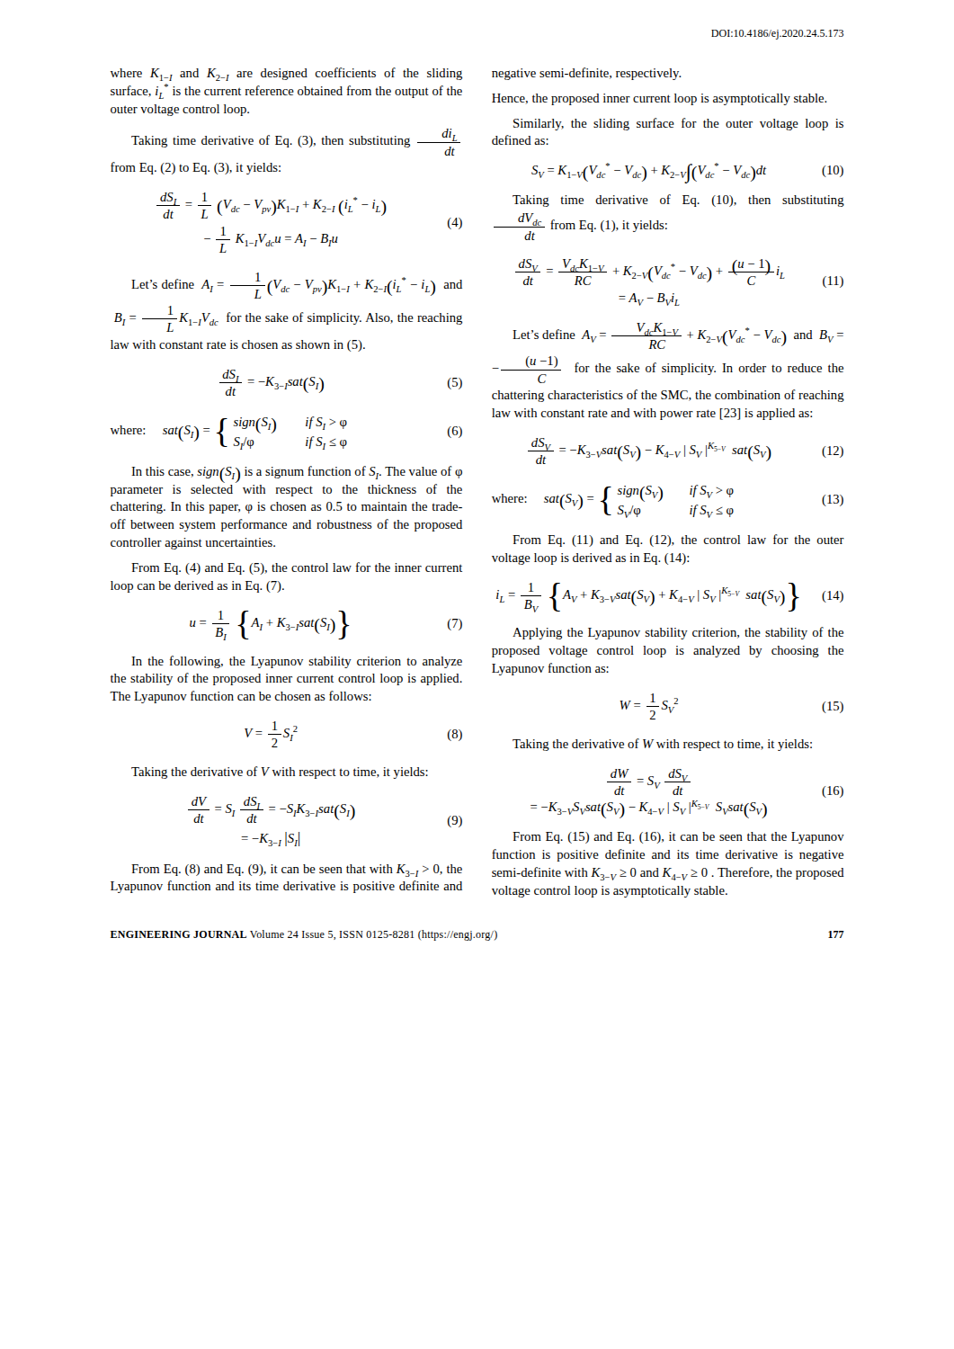DOI:10.4186/ej.2020.24.5.173
where K1−I and K2−I are designed coefficients of the sliding surface, iL* is the current reference obtained from the output of the outer voltage control loop.
Taking time derivative of Eq. (3), then substituting diL dt from Eq. (2) to Eq. (3), it yields:
dSI dt = 1 L (Vdc − Vpv) K1−I + K2−I (iL* − iL)
− 1 L K1−IVdcu = AI − BIu
(4)
Let’s define AI = 1 L(Vdc − Vpv) K1−I + K2−I(iL* − iL) and BI = 1 L K1−IVdc for the sake of simplicity. Also, the reaching law with constant rate is chosen as shown in (5).
dSI dt = −K3−Isat(SI)
(5)
where: sat(SI) = { sign(SI) if SI > φ SI/φ if SI ≤ φ
(6)
In this case, sign(SI) is a signum function of SI. The value of φ parameter is selected with respect to the thickness of the chattering. In this paper, φ is chosen as 0.5 to maintain the trade-off between system performance and robustness of the proposed controller against uncertainties.
From Eq. (4) and Eq. (5), the control law for the inner current loop can be derived as in Eq. (7).
u = 1 BI {AI + K3−Isat(SI)}
(7)
In the following, the Lyapunov stability criterion to analyze the stability of the proposed inner current control loop is applied. The Lyapunov function can be chosen as follows:
V = 12 SI2
(8)
Taking the derivative of V with respect to time, it yields:
dV dt = SI dSI dt = −SIK3−Isat(SI)
= −K3−I |SI|
(9)
From Eq. (8) and Eq. (9), it can be seen that with K3−I > 0, the Lyapunov function and its time derivative is positive definite and negative semi-definite, respectively.
Hence, the proposed inner current loop is asymptotically stable.
Similarly, the sliding surface for the outer voltage loop is defined as:
SV = K1−V(Vdc* − Vdc) + K2−V∫(Vdc* − Vdc) dt
(10)
Taking time derivative of Eq. (10), then substituting dVdc dt from Eq. (1), it yields:
dSV dt = VdcK1−V RC + K2−V(Vdc* − Vdc) + (u − 1) C iL
= AV − BViL
(11)
Let’s define AV = VdcK1−V RC + K2−V(Vdc* − Vdc) and BV = −(u −1) C for the sake of simplicity. In order to reduce the chattering characteristics of the SMC, the combination of reaching law with constant rate and with power rate [23] is applied as:
dSV dt = −K3−Vsat(SV) − K4−V | SV |K5−V sat(SV)
(12)
where: sat(SV) = { sign(SV) if SV > φ SV/φ if SV ≤ φ
(13)
From Eq. (11) and Eq. (12), the control law for the outer voltage loop is derived as in Eq. (14):
iL = 1 BV {AV + K3−Vsat(SV) + K4−V | SV |K5−V sat(SV)}
(14)
Applying the Lyapunov stability criterion, the stability of the proposed voltage control loop is analyzed by choosing the Lyapunov function as:
W = 12 SV2
(15)
Taking the derivative of W with respect to time, it yields:
dW dt = SV dSV dt
= −K3−VSVsat(SV) − K4−V | SV |K5−V SVsat(SV)
(16)
From Eq. (15) and Eq. (16), it can be seen that the Lyapunov function is positive definite and its time derivative is negative semi-definite with K3−V ≥ 0 and K4−V ≥ 0 . Therefore, the proposed voltage control loop is asymptotically stable.
ENGINEERING JOURNAL Volume 24 Issue 5, ISSN 0125-8281 (https://engj.org/)
177